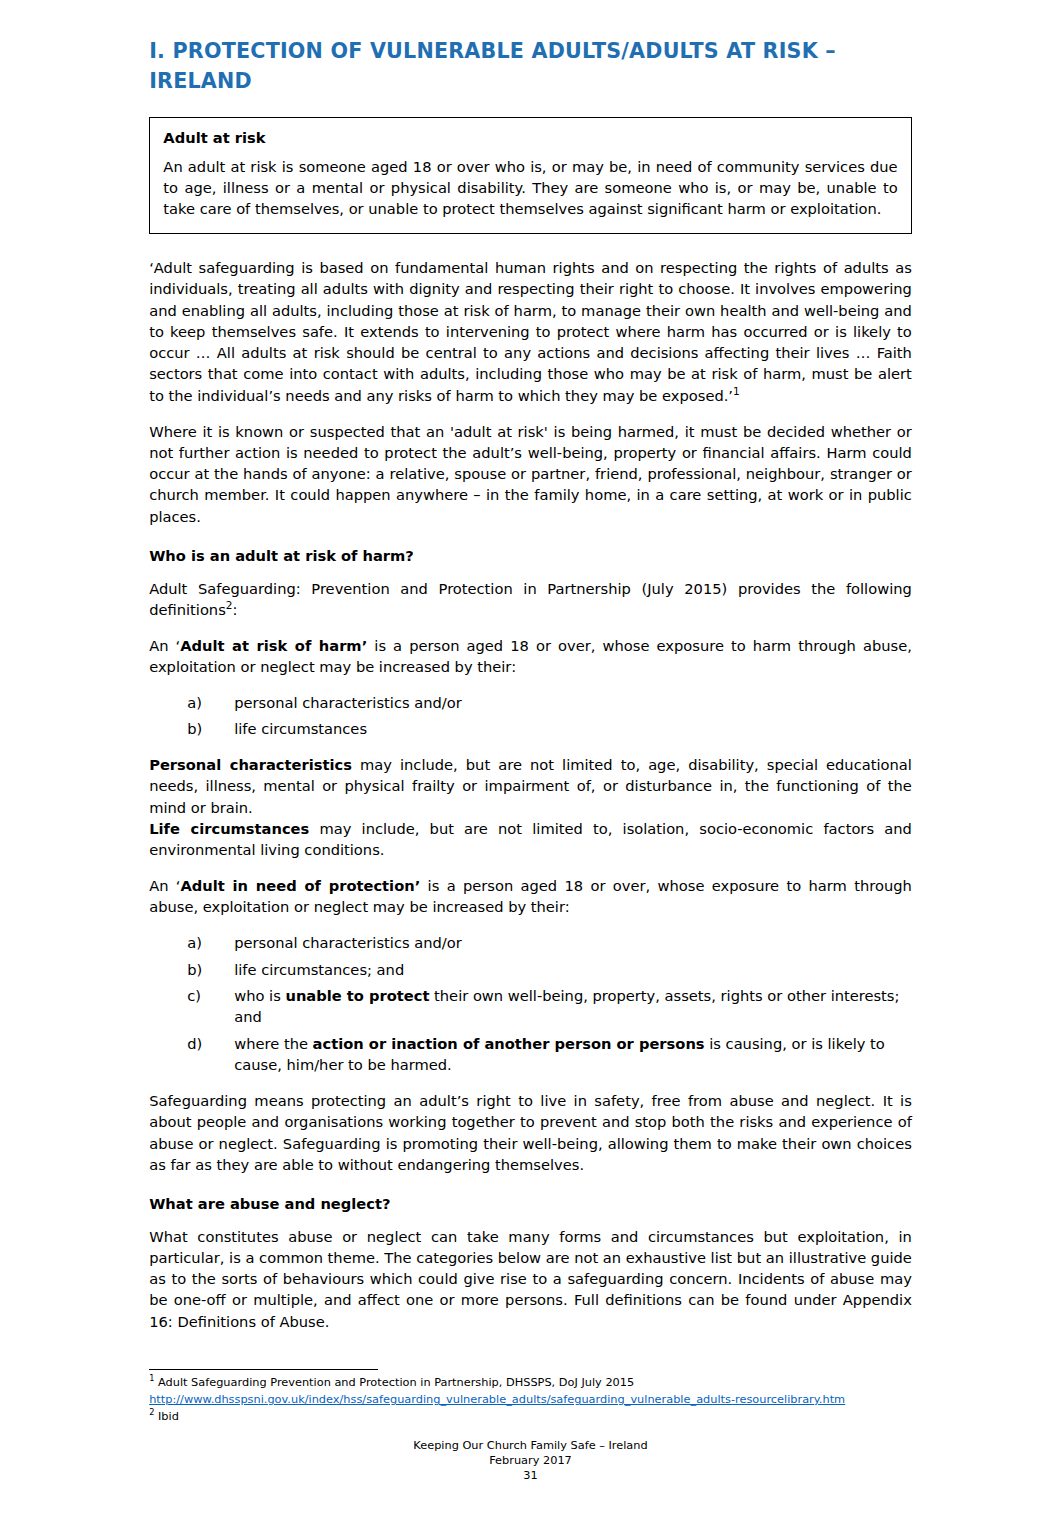I. PROTECTION OF VULNERABLE ADULTS/ADULTS AT RISK – IRELAND
Adult at risk
An adult at risk is someone aged 18 or over who is, or may be, in need of community services due to age, illness or a mental or physical disability. They are someone who is, or may be, unable to take care of themselves, or unable to protect themselves against significant harm or exploitation.
‘Adult safeguarding is based on fundamental human rights and on respecting the rights of adults as individuals, treating all adults with dignity and respecting their right to choose. It involves empowering and enabling all adults, including those at risk of harm, to manage their own health and well-being and to keep themselves safe. It extends to intervening to protect where harm has occurred or is likely to occur … All adults at risk should be central to any actions and decisions affecting their lives … Faith sectors that come into contact with adults, including those who may be at risk of harm, must be alert to the individual’s needs and any risks of harm to which they may be exposed.’1
Where it is known or suspected that an 'adult at risk' is being harmed, it must be decided whether or not further action is needed to protect the adult’s well-being, property or financial affairs. Harm could occur at the hands of anyone: a relative, spouse or partner, friend, professional, neighbour, stranger or church member. It could happen anywhere – in the family home, in a care setting, at work or in public places.
Who is an adult at risk of harm?
Adult Safeguarding: Prevention and Protection in Partnership (July 2015) provides the following definitions2:
An ‘Adult at risk of harm’ is a person aged 18 or over, whose exposure to harm through abuse, exploitation or neglect may be increased by their:
a) personal characteristics and/or
b) life circumstances
Personal characteristics may include, but are not limited to, age, disability, special educational needs, illness, mental or physical frailty or impairment of, or disturbance in, the functioning of the mind or brain.
Life circumstances may include, but are not limited to, isolation, socio-economic factors and environmental living conditions.
An ‘Adult in need of protection’ is a person aged 18 or over, whose exposure to harm through abuse, exploitation or neglect may be increased by their:
a) personal characteristics and/or
b) life circumstances; and
c) who is unable to protect their own well-being, property, assets, rights or other interests; and
d) where the action or inaction of another person or persons is causing, or is likely to cause, him/her to be harmed.
Safeguarding means protecting an adult’s right to live in safety, free from abuse and neglect. It is about people and organisations working together to prevent and stop both the risks and experience of abuse or neglect. Safeguarding is promoting their well-being, allowing them to make their own choices as far as they are able to without endangering themselves.
What are abuse and neglect?
What constitutes abuse or neglect can take many forms and circumstances but exploitation, in particular, is a common theme. The categories below are not an exhaustive list but an illustrative guide as to the sorts of behaviours which could give rise to a safeguarding concern. Incidents of abuse may be one-off or multiple, and affect one or more persons. Full definitions can be found under Appendix 16: Definitions of Abuse.
1 Adult Safeguarding Prevention and Protection in Partnership, DHSSPS, DoJ July 2015
http://www.dhsspsni.gov.uk/index/hss/safeguarding_vulnerable_adults/safeguarding_vulnerable_adults-resourcelibrary.htm
2 Ibid
Keeping Our Church Family Safe – Ireland
February 2017
31